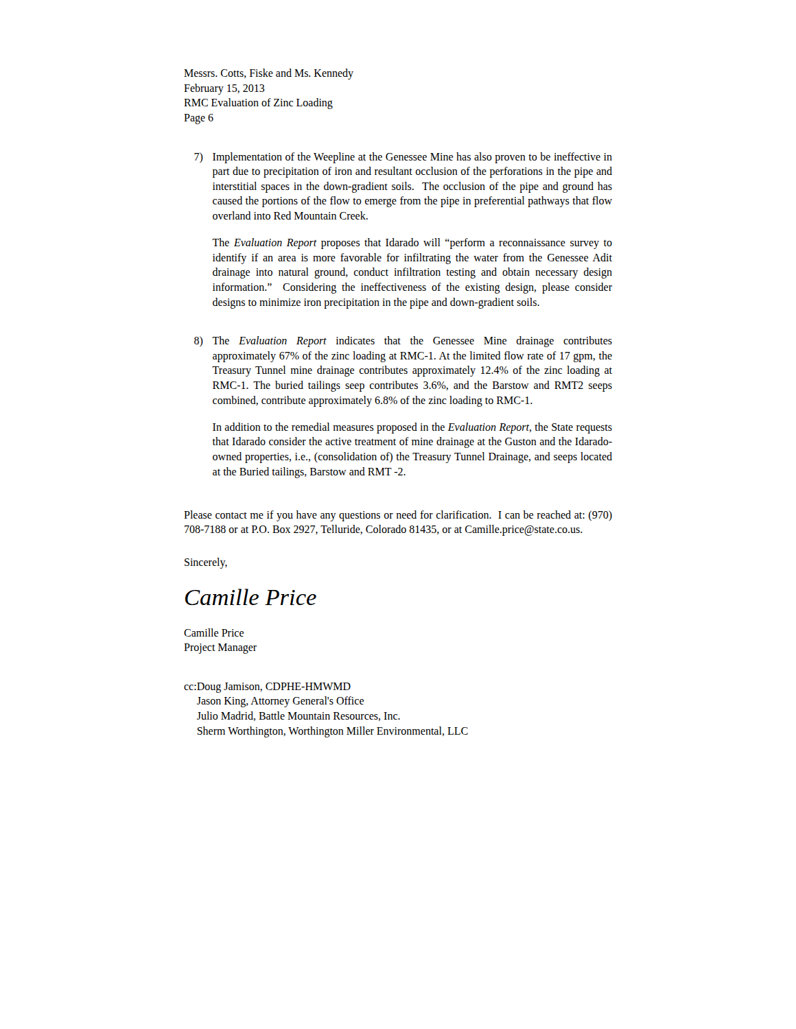Messrs. Cotts, Fiske and Ms. Kennedy
February 15, 2013
RMC Evaluation of Zinc Loading
Page 6
7)
Implementation of the Weepline at the Genessee Mine has also proven to be ineffective in part due to precipitation of iron and resultant occlusion of the perforations in the pipe and interstitial spaces in the down-gradient soils. The occlusion of the pipe and ground has caused the portions of the flow to emerge from the pipe in preferential pathways that flow overland into Red Mountain Creek.
The Evaluation Report proposes that Idarado will “perform a reconnaissance survey to identify if an area is more favorable for infiltrating the water from the Genessee Adit drainage into natural ground, conduct infiltration testing and obtain necessary design information.” Considering the ineffectiveness of the existing design, please consider designs to minimize iron precipitation in the pipe and down-gradient soils.
8)
The Evaluation Report indicates that the Genessee Mine drainage contributes approximately 67% of the zinc loading at RMC-1. At the limited flow rate of 17 gpm, the Treasury Tunnel mine drainage contributes approximately 12.4% of the zinc loading at RMC-1. The buried tailings seep contributes 3.6%, and the Barstow and RMT2 seeps combined, contribute approximately 6.8% of the zinc loading to RMC-1.
In addition to the remedial measures proposed in the Evaluation Report, the State requests that Idarado consider the active treatment of mine drainage at the Guston and the Idarado-owned properties, i.e., (consolidation of) the Treasury Tunnel Drainage, and seeps located at the Buried tailings, Barstow and RMT -2.
Please contact me if you have any questions or need for clarification. I can be reached at: (970) 708-7188 or at P.O. Box 2927, Telluride, Colorado 81435, or at Camille.price@state.co.us.
Sincerely,
Camille Price
Camille Price
Project Manager
| cc: | Doug Jamison, CDPHE-HMWMD Jason King, Attorney General's Office Julio Madrid, Battle Mountain Resources, Inc. Sherm Worthington, Worthington Miller Environmental, LLC |